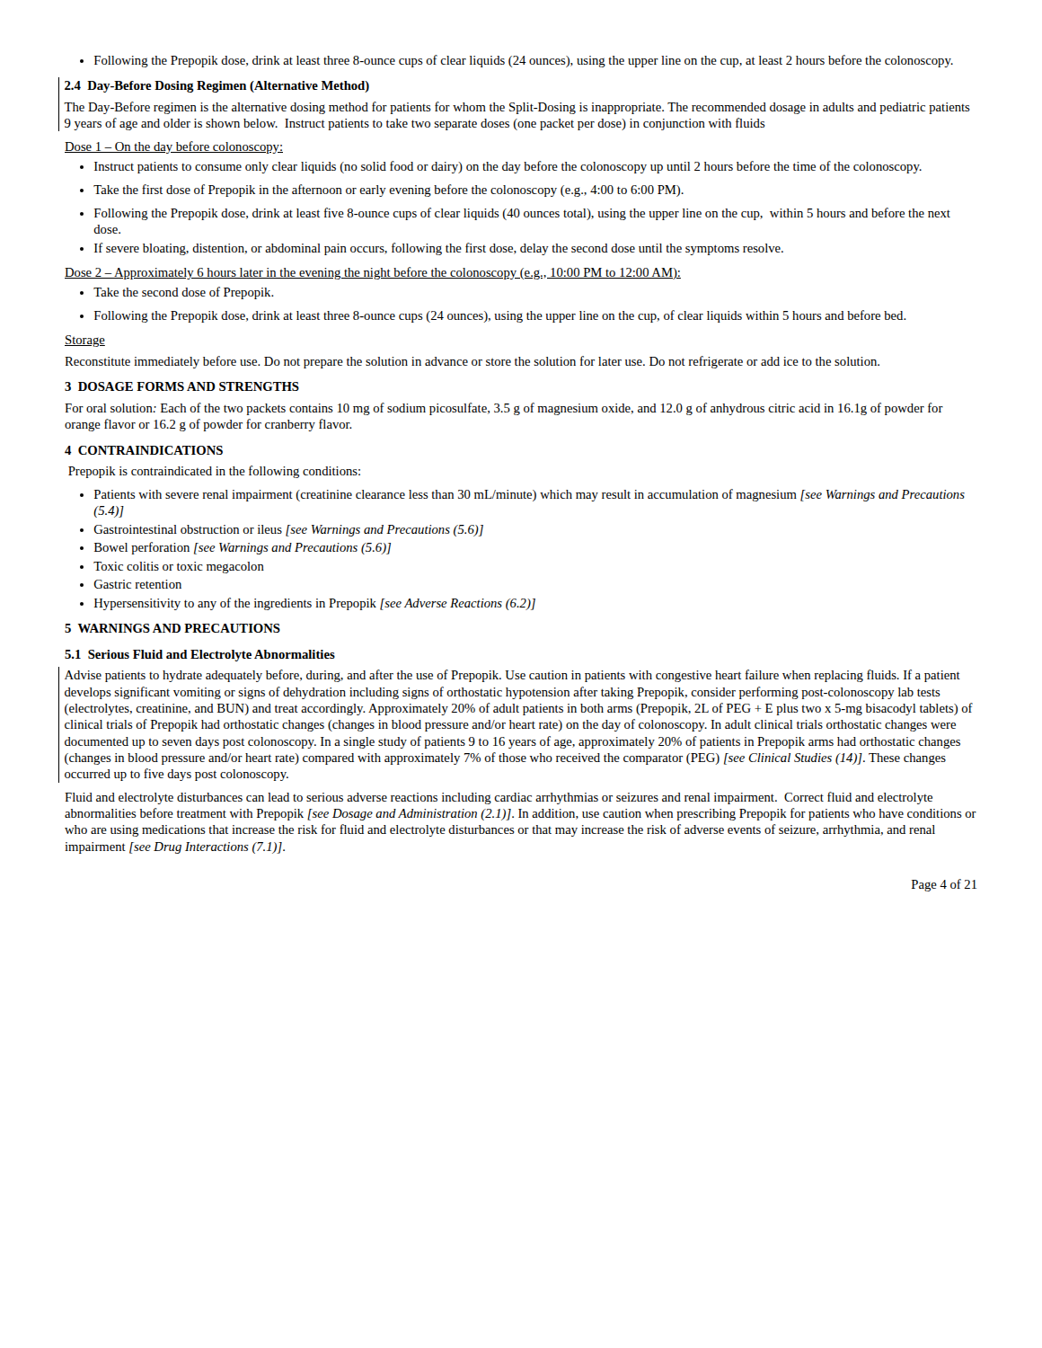Following the Prepopik dose, drink at least three 8-ounce cups of clear liquids (24 ounces), using the upper line on the cup, at least 2 hours before the colonoscopy.
2.4 Day-Before Dosing Regimen (Alternative Method)
The Day-Before regimen is the alternative dosing method for patients for whom the Split-Dosing is inappropriate. The recommended dosage in adults and pediatric patients 9 years of age and older is shown below. Instruct patients to take two separate doses (one packet per dose) in conjunction with fluids
Dose 1 – On the day before colonoscopy:
Instruct patients to consume only clear liquids (no solid food or dairy) on the day before the colonoscopy up until 2 hours before the time of the colonoscopy.
Take the first dose of Prepopik in the afternoon or early evening before the colonoscopy (e.g., 4:00 to 6:00 PM).
Following the Prepopik dose, drink at least five 8-ounce cups of clear liquids (40 ounces total), using the upper line on the cup, within 5 hours and before the next dose.
If severe bloating, distention, or abdominal pain occurs, following the first dose, delay the second dose until the symptoms resolve.
Dose 2 – Approximately 6 hours later in the evening the night before the colonoscopy (e.g., 10:00 PM to 12:00 AM):
Take the second dose of Prepopik.
Following the Prepopik dose, drink at least three 8-ounce cups (24 ounces), using the upper line on the cup, of clear liquids within 5 hours and before bed.
Storage
Reconstitute immediately before use. Do not prepare the solution in advance or store the solution for later use. Do not refrigerate or add ice to the solution.
3 DOSAGE FORMS AND STRENGTHS
For oral solution: Each of the two packets contains 10 mg of sodium picosulfate, 3.5 g of magnesium oxide, and 12.0 g of anhydrous citric acid in 16.1g of powder for orange flavor or 16.2 g of powder for cranberry flavor.
4 CONTRAINDICATIONS
Prepopik is contraindicated in the following conditions:
Patients with severe renal impairment (creatinine clearance less than 30 mL/minute) which may result in accumulation of magnesium [see Warnings and Precautions (5.4)]
Gastrointestinal obstruction or ileus [see Warnings and Precautions (5.6)]
Bowel perforation [see Warnings and Precautions (5.6)]
Toxic colitis or toxic megacolon
Gastric retention
Hypersensitivity to any of the ingredients in Prepopik [see Adverse Reactions (6.2)]
5 WARNINGS AND PRECAUTIONS
5.1 Serious Fluid and Electrolyte Abnormalities
Advise patients to hydrate adequately before, during, and after the use of Prepopik. Use caution in patients with congestive heart failure when replacing fluids. If a patient develops significant vomiting or signs of dehydration including signs of orthostatic hypotension after taking Prepopik, consider performing post-colonoscopy lab tests (electrolytes, creatinine, and BUN) and treat accordingly. Approximately 20% of adult patients in both arms (Prepopik, 2L of PEG + E plus two x 5-mg bisacodyl tablets) of clinical trials of Prepopik had orthostatic changes (changes in blood pressure and/or heart rate) on the day of colonoscopy. In adult clinical trials orthostatic changes were documented up to seven days post colonoscopy. In a single study of patients 9 to 16 years of age, approximately 20% of patients in Prepopik arms had orthostatic changes (changes in blood pressure and/or heart rate) compared with approximately 7% of those who received the comparator (PEG) [see Clinical Studies (14)]. These changes occurred up to five days post colonoscopy.
Fluid and electrolyte disturbances can lead to serious adverse reactions including cardiac arrhythmias or seizures and renal impairment. Correct fluid and electrolyte abnormalities before treatment with Prepopik [see Dosage and Administration (2.1)]. In addition, use caution when prescribing Prepopik for patients who have conditions or who are using medications that increase the risk for fluid and electrolyte disturbances or that may increase the risk of adverse events of seizure, arrhythmia, and renal impairment [see Drug Interactions (7.1)].
Page 4 of 21